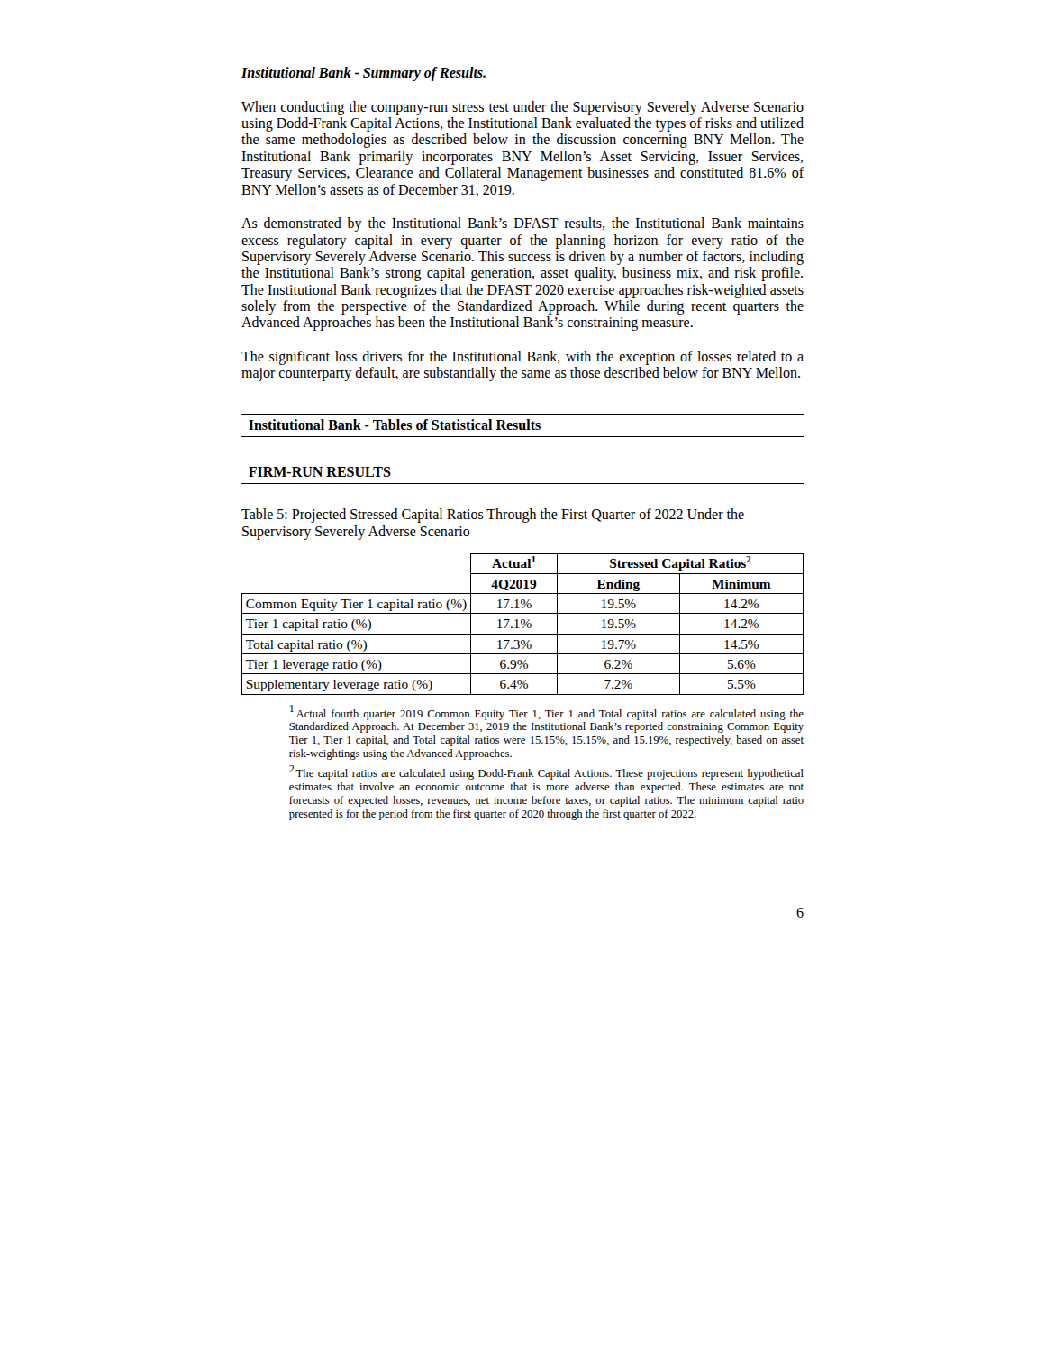Institutional Bank - Summary of Results.
When conducting the company-run stress test under the Supervisory Severely Adverse Scenario using Dodd-Frank Capital Actions, the Institutional Bank evaluated the types of risks and utilized the same methodologies as described below in the discussion concerning BNY Mellon. The Institutional Bank primarily incorporates BNY Mellon’s Asset Servicing, Issuer Services, Treasury Services, Clearance and Collateral Management businesses and constituted 81.6% of BNY Mellon’s assets as of December 31, 2019.
As demonstrated by the Institutional Bank’s DFAST results, the Institutional Bank maintains excess regulatory capital in every quarter of the planning horizon for every ratio of the Supervisory Severely Adverse Scenario. This success is driven by a number of factors, including the Institutional Bank’s strong capital generation, asset quality, business mix, and risk profile. The Institutional Bank recognizes that the DFAST 2020 exercise approaches risk-weighted assets solely from the perspective of the Standardized Approach. While during recent quarters the Advanced Approaches has been the Institutional Bank’s constraining measure.
The significant loss drivers for the Institutional Bank, with the exception of losses related to a major counterparty default, are substantially the same as those described below for BNY Mellon.
Institutional Bank - Tables of Statistical Results
FIRM-RUN RESULTS
Table 5: Projected Stressed Capital Ratios Through the First Quarter of 2022 Under the Supervisory Severely Adverse Scenario
| | Actual 1 | Stressed Capital Ratios 2 |
| --- | --- | --- |
| | 4Q2019 | Ending | Minimum |
| Common Equity Tier 1 capital ratio (%) | 17.1% | 19.5% | 14.2% |
| Tier 1 capital ratio (%) | 17.1% | 19.5% | 14.2% |
| Total capital ratio (%) | 17.3% | 19.7% | 14.5% |
| Tier 1 leverage ratio (%) | 6.9% | 6.2% | 5.6% |
| Supplementary leverage ratio (%) | 6.4% | 7.2% | 5.5% |
1 Actual fourth quarter 2019 Common Equity Tier 1, Tier 1 and Total capital ratios are calculated using the Standardized Approach. At December 31, 2019 the Institutional Bank’s reported constraining Common Equity Tier 1, Tier 1 capital, and Total capital ratios were 15.15%, 15.15%, and 15.19%, respectively, based on asset risk-weightings using the Advanced Approaches.
2 The capital ratios are calculated using Dodd-Frank Capital Actions. These projections represent hypothetical estimates that involve an economic outcome that is more adverse than expected. These estimates are not forecasts of expected losses, revenues, net income before taxes, or capital ratios. The minimum capital ratio presented is for the period from the first quarter of 2020 through the first quarter of 2022.
6